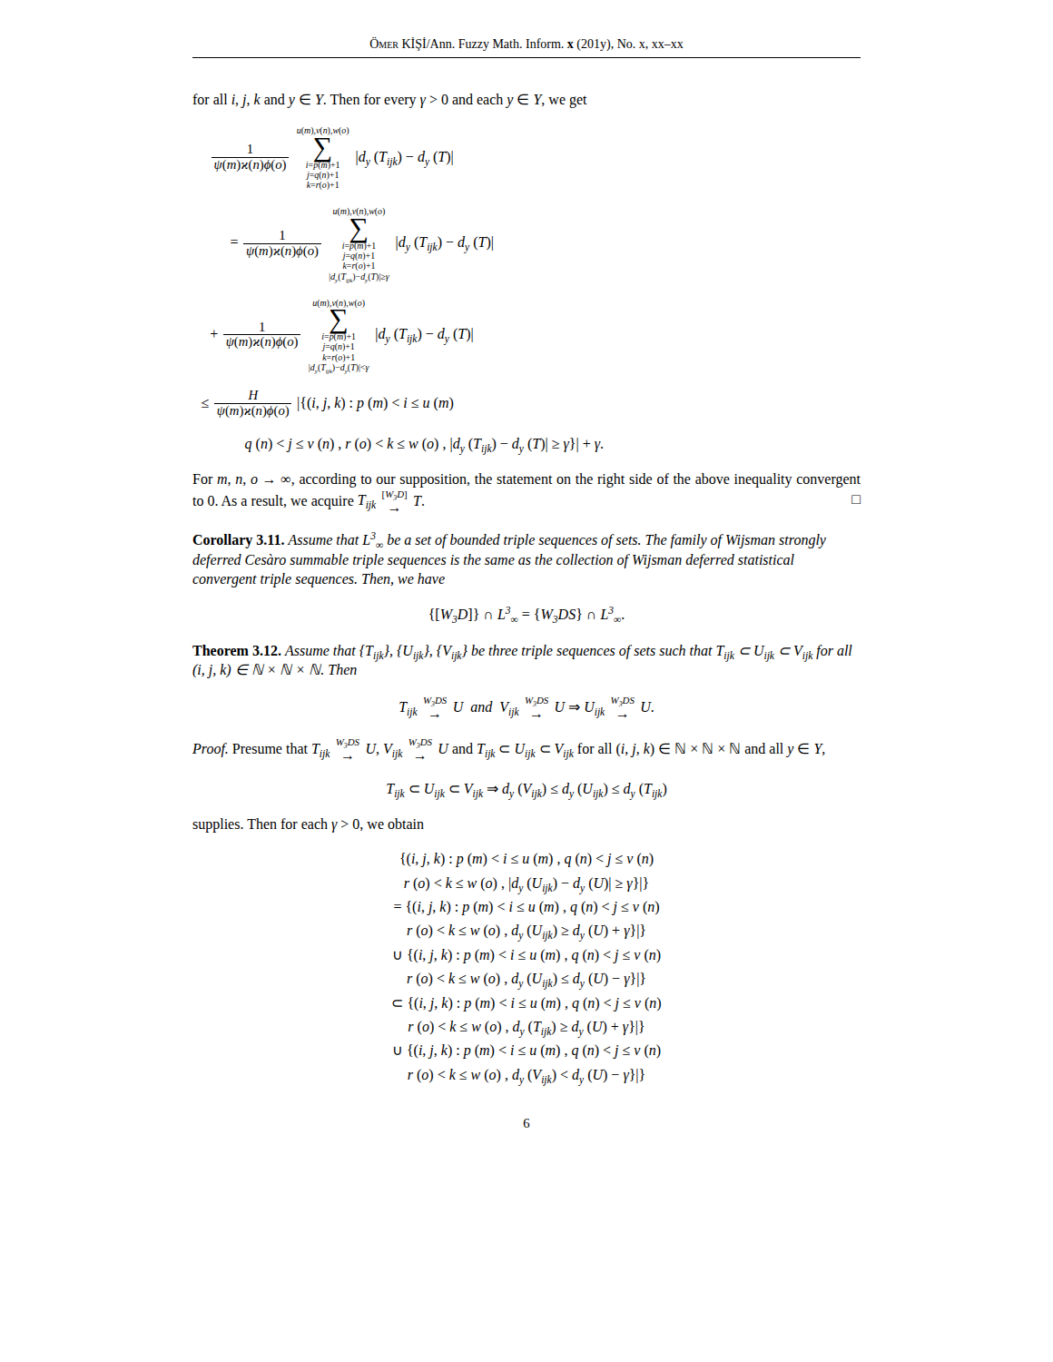Ömer KİŞİ/Ann. Fuzzy Math. Inform. x (201y), No. x, xx–xx
for all i, j, k and y ∈ Y. Then for every γ > 0 and each y ∈ Y, we get
1 ψ(m)ϰ(n)ϕ(o) u(m),v(n),w(o) ∑ i=p(m)+1
j=q(n)+1
k=r(o)+1 |dy (Tijk) − dy (T)|
= 1 ψ(m)ϰ(n)ϕ(o) u(m),v(n),w(o) ∑ i=p(m)+1
j=q(n)+1
k=r(o)+1
|dy(Tijk)−dy(T)|≥γ |dy (Tijk) − dy (T)|
+ 1 ψ(m)ϰ(n)ϕ(o) u(m),v(n),w(o) ∑ i=p(m)+1
j=q(n)+1
k=r(o)+1
|dy(Tijk)−dy(T)|<γ |dy (Tijk) − dy (T)|
≤ Hψ(m)ϰ(n)ϕ(o) |{(i, j, k) : p (m) < i ≤ u (m)
q (n) < j ≤ v (n) , r (o) < k ≤ w (o) , |dy (Tijk) − dy (T)| ≥ γ}| + γ.
For m, n, o → ∞, according to our supposition, the statement on the right side of the above inequality convergent to 0. As a result, we acquire Tijk [W3D]→ T. □
Corollary 3.11. Assume that L3∞ be a set of bounded triple sequences of sets. The family of Wijsman strongly deferred Cesàro summable triple sequences is the same as the collection of Wijsman deferred statistical convergent triple sequences. Then, we have
{[W3D]} ∩ L3∞ = {W3DS} ∩ L3∞.
Theorem 3.12. Assume that {Tijk}, {Uijk}, {Vijk} be three triple sequences of sets such that Tijk ⊂ Uijk ⊂ Vijk for all (i, j, k) ∈ ℕ × ℕ × ℕ. Then
Tijk W3DS→ U and Vijk W3DS→ U ⇒ Uijk W3DS→ U.
Proof. Presume that Tijk W3DS→ U, Vijk W3DS→ U and Tijk ⊂ Uijk ⊂ Vijk for all (i, j, k) ∈ ℕ × ℕ × ℕ and all y ∈ Y,
Tijk ⊂ Uijk ⊂ Vijk ⇒ dy (Vijk) ≤ dy (Uijk) ≤ dy (Tijk)
supplies. Then for each γ > 0, we obtain
{(i, j, k) : p (m) < i ≤ u (m) , q (n) < j ≤ v (n)
r (o) < k ≤ w (o) , |dy (Uijk) − dy (U)| ≥ γ}|}
= {(i, j, k) : p (m) < i ≤ u (m) , q (n) < j ≤ v (n)
r (o) < k ≤ w (o) , dy (Uijk) ≥ dy (U) + γ}|}
∪ {(i, j, k) : p (m) < i ≤ u (m) , q (n) < j ≤ v (n)
r (o) < k ≤ w (o) , dy (Uijk) ≤ dy (U) − γ}|}
⊂ {(i, j, k) : p (m) < i ≤ u (m) , q (n) < j ≤ v (n)
r (o) < k ≤ w (o) , dy (Tijk) ≥ dy (U) + γ}|}
∪ {(i, j, k) : p (m) < i ≤ u (m) , q (n) < j ≤ v (n)
r (o) < k ≤ w (o) , dy (Vijk) < dy (U) − γ}|}
6